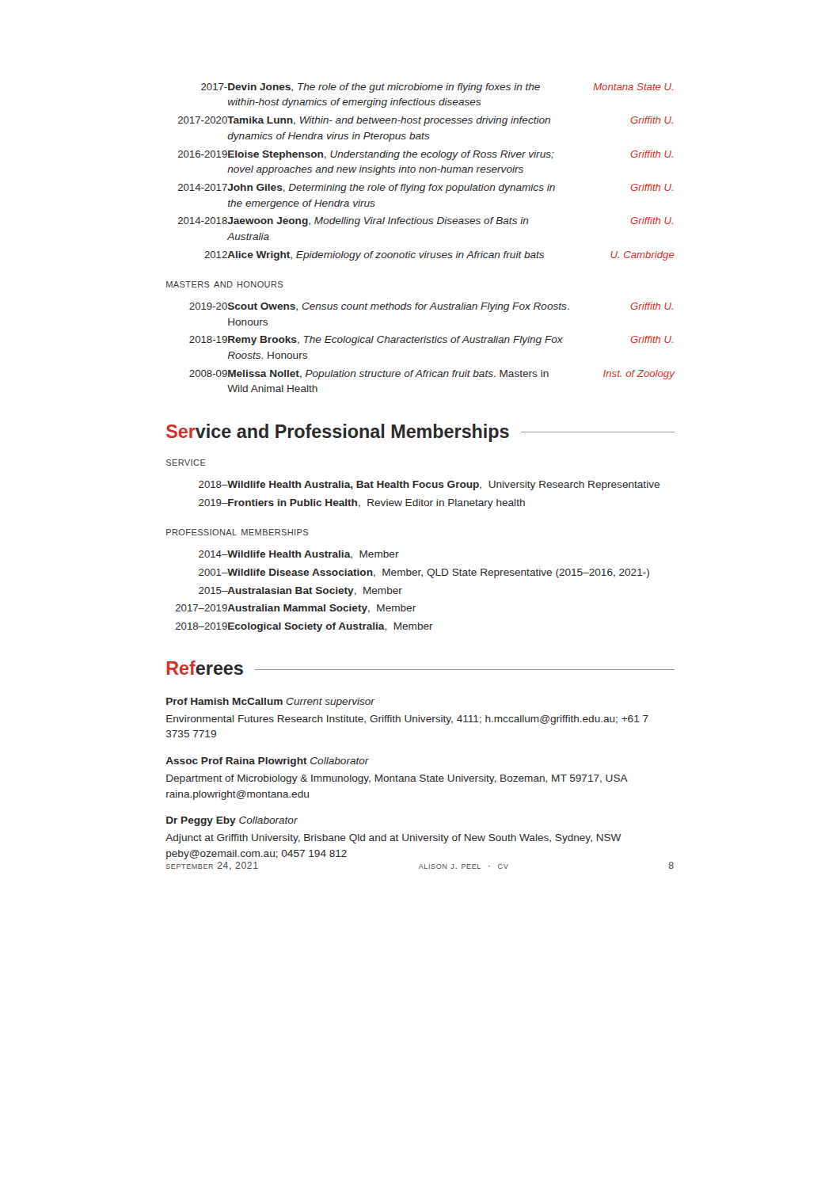| 2017- | Devin Jones , The role of the gut microbiome in flying foxes in the within-host dynamics of emerging infectious diseases | Montana State U. |
| 2017-2020 | Tamika Lunn , Within- and between-host processes driving infection dynamics of Hendra virus in Pteropus bats | Griffith U. |
| 2016-2019 | Eloise Stephenson , Understanding the ecology of Ross River virus; novel approaches and new insights into non-human reservoirs | Griffith U. |
| 2014-2017 | John Giles , Determining the role of flying fox population dynamics in the emergence of Hendra virus | Griffith U. |
| 2014-2018 | Jaewoon Jeong , Modelling Viral Infectious Diseases of Bats in Australia | Griffith U. |
| 2012 | Alice Wright , Epidemiology of zoonotic viruses in African fruit bats | U. Cambridge |
Masters and Honours
| 2019-20 | Scout Owens , Census count methods for Australian Flying Fox Roosts . Honours | Griffith U. |
| 2018-19 | Remy Brooks , The Ecological Characteristics of Australian Flying Fox Roosts . Honours | Griffith U. |
| 2008-09 | Melissa Nollet , Population structure of African fruit bats . Masters in Wild Animal Health | Inst. of Zoology |
Service and Professional Memberships
Service
| 2018– | Wildlife Health Australia, Bat Health Focus Group , University Research Representative |
| 2019– | Frontiers in Public Health , Review Editor in Planetary health |
Professional Memberships
| 2014– | Wildlife Health Australia , Member |
| 2001– | Wildlife Disease Association , Member, QLD State Representative (2015–2016, 2021-) |
| 2015– | Australasian Bat Society , Member |
| 2017–2019 | Australian Mammal Society , Member |
| 2018–2019 | Ecological Society of Australia , Member |
Referees
Prof Hamish McCallum Current supervisor
Environmental Futures Research Institute, Griffith University, 4111; h.mccallum@griffith.edu.au; +61 7 3735 7719
Assoc Prof Raina Plowright Collaborator
Department of Microbiology & Immunology, Montana State University, Bozeman, MT 59717, USA raina.plowright@montana.edu
Dr Peggy Eby Collaborator
Adjunct at Griffith University, Brisbane Qld and at University of New South Wales, Sydney, NSW peby@ozemail.com.au; 0457 194 812
September 24, 2021
Alison J. Peel · CV
8